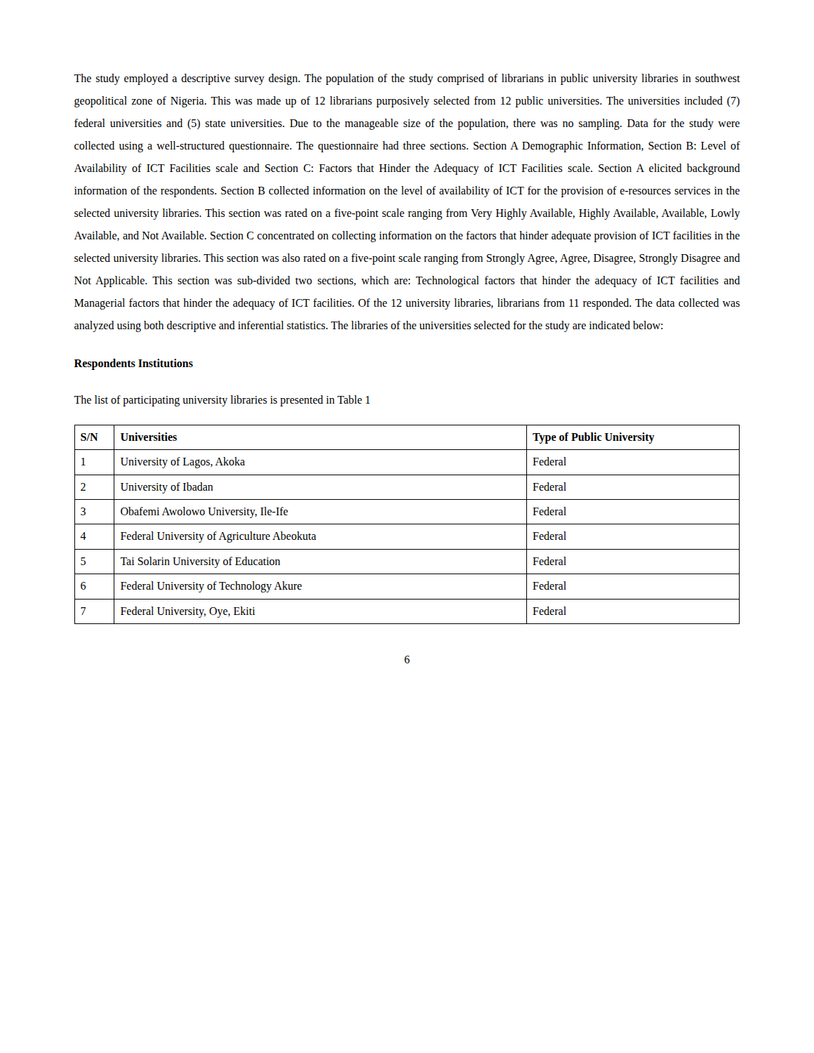The study employed a descriptive survey design. The population of the study comprised of librarians in public university libraries in southwest geopolitical zone of Nigeria. This was made up of 12 librarians purposively selected from 12 public universities. The universities included (7) federal universities and (5) state universities. Due to the manageable size of the population, there was no sampling. Data for the study were collected using a well-structured questionnaire. The questionnaire had three sections. Section A Demographic Information, Section B: Level of Availability of ICT Facilities scale and Section C: Factors that Hinder the Adequacy of ICT Facilities scale. Section A elicited background information of the respondents. Section B collected information on the level of availability of ICT for the provision of e-resources services in the selected university libraries. This section was rated on a five-point scale ranging from Very Highly Available, Highly Available, Available, Lowly Available, and Not Available. Section C concentrated on collecting information on the factors that hinder adequate provision of ICT facilities in the selected university libraries. This section was also rated on a five-point scale ranging from Strongly Agree, Agree, Disagree, Strongly Disagree and Not Applicable. This section was sub-divided two sections, which are: Technological factors that hinder the adequacy of ICT facilities and Managerial factors that hinder the adequacy of ICT facilities. Of the 12 university libraries, librarians from 11 responded. The data collected was analyzed using both descriptive and inferential statistics. The libraries of the universities selected for the study are indicated below:
Respondents Institutions
The list of participating university libraries is presented in Table 1
| S/N | Universities | Type of Public University |
| --- | --- | --- |
| 1 | University of Lagos, Akoka | Federal |
| 2 | University of Ibadan | Federal |
| 3 | Obafemi Awolowo University, Ile-Ife | Federal |
| 4 | Federal University of Agriculture Abeokuta | Federal |
| 5 | Tai Solarin University of Education | Federal |
| 6 | Federal University of Technology Akure | Federal |
| 7 | Federal University, Oye, Ekiti | Federal |
6